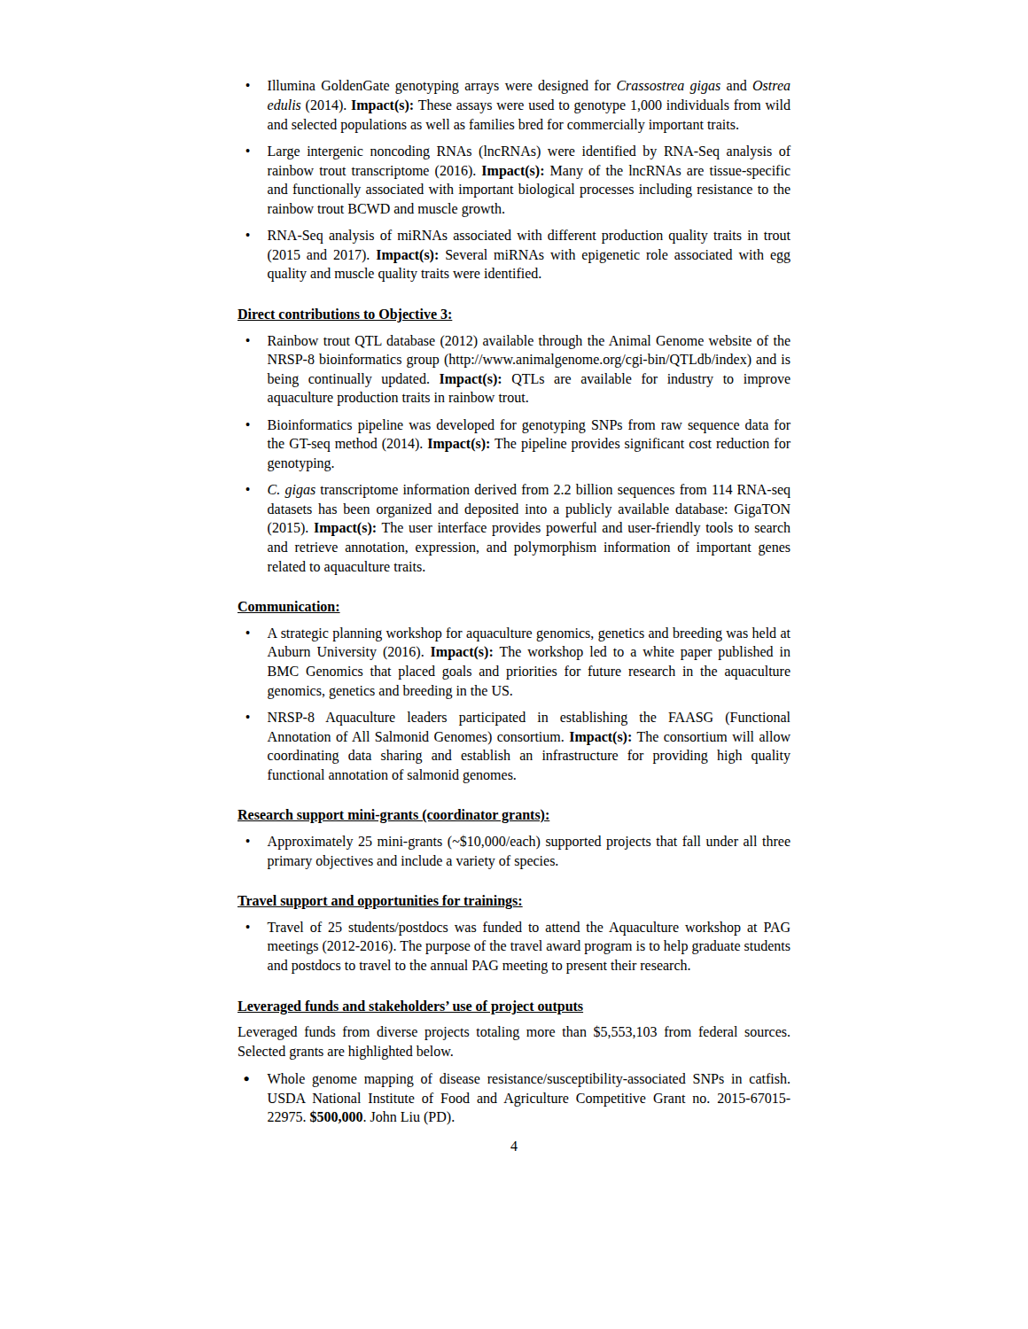Illumina GoldenGate genotyping arrays were designed for Crassostrea gigas and Ostrea edulis (2014). Impact(s): These assays were used to genotype 1,000 individuals from wild and selected populations as well as families bred for commercially important traits.
Large intergenic noncoding RNAs (lncRNAs) were identified by RNA-Seq analysis of rainbow trout transcriptome (2016). Impact(s): Many of the lncRNAs are tissue-specific and functionally associated with important biological processes including resistance to the rainbow trout BCWD and muscle growth.
RNA-Seq analysis of miRNAs associated with different production quality traits in trout (2015 and 2017). Impact(s): Several miRNAs with epigenetic role associated with egg quality and muscle quality traits were identified.
Direct contributions to Objective 3:
Rainbow trout QTL database (2012) available through the Animal Genome website of the NRSP-8 bioinformatics group (http://www.animalgenome.org/cgi-bin/QTLdb/index) and is being continually updated. Impact(s): QTLs are available for industry to improve aquaculture production traits in rainbow trout.
Bioinformatics pipeline was developed for genotyping SNPs from raw sequence data for the GT-seq method (2014). Impact(s): The pipeline provides significant cost reduction for genotyping.
C. gigas transcriptome information derived from 2.2 billion sequences from 114 RNA-seq datasets has been organized and deposited into a publicly available database: GigaTON (2015). Impact(s): The user interface provides powerful and user-friendly tools to search and retrieve annotation, expression, and polymorphism information of important genes related to aquaculture traits.
Communication:
A strategic planning workshop for aquaculture genomics, genetics and breeding was held at Auburn University (2016). Impact(s): The workshop led to a white paper published in BMC Genomics that placed goals and priorities for future research in the aquaculture genomics, genetics and breeding in the US.
NRSP-8 Aquaculture leaders participated in establishing the FAASG (Functional Annotation of All Salmonid Genomes) consortium. Impact(s): The consortium will allow coordinating data sharing and establish an infrastructure for providing high quality functional annotation of salmonid genomes.
Research support mini-grants (coordinator grants):
Approximately 25 mini-grants (~$10,000/each) supported projects that fall under all three primary objectives and include a variety of species.
Travel support and opportunities for trainings:
Travel of 25 students/postdocs was funded to attend the Aquaculture workshop at PAG meetings (2012-2016). The purpose of the travel award program is to help graduate students and postdocs to travel to the annual PAG meeting to present their research.
Leveraged funds and stakeholders’ use of project outputs
Leveraged funds from diverse projects totaling more than $5,553,103 from federal sources. Selected grants are highlighted below.
Whole genome mapping of disease resistance/susceptibility-associated SNPs in catfish. USDA National Institute of Food and Agriculture Competitive Grant no. 2015-67015-22975. $500,000. John Liu (PD).
4